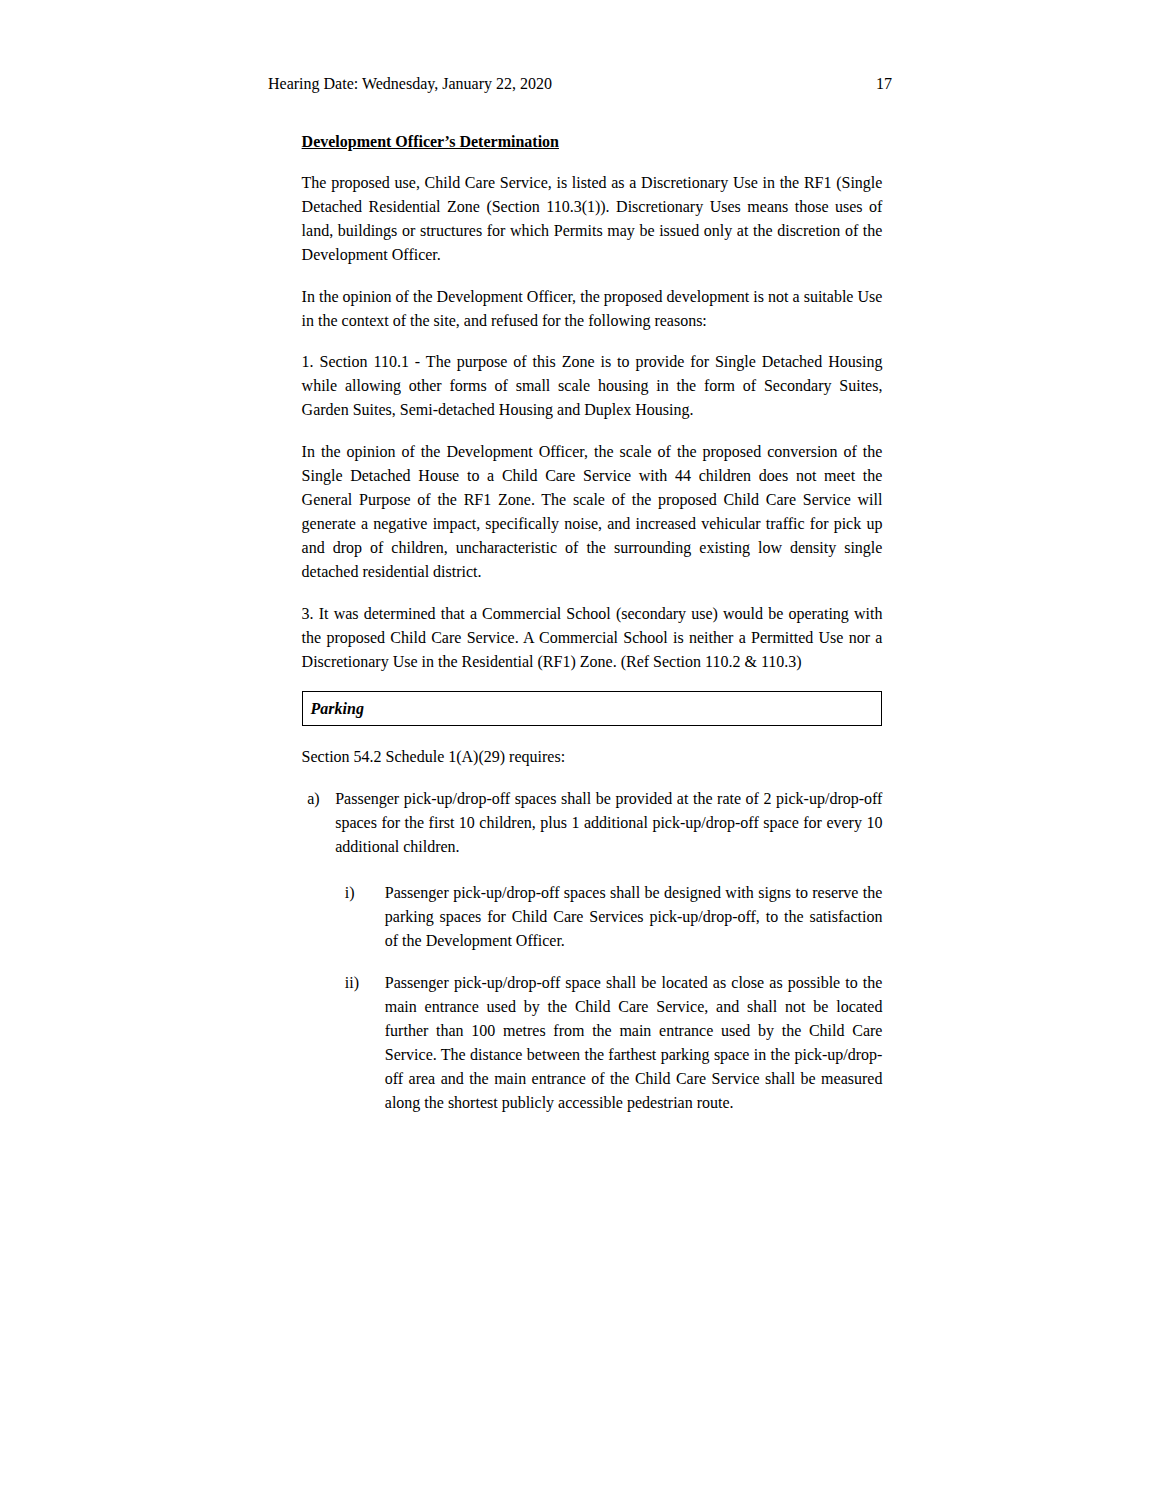Hearing Date: Wednesday, January 22, 2020
17
Development Officer’s Determination
The proposed use, Child Care Service, is listed as a Discretionary Use in the RF1 (Single Detached Residential Zone (Section 110.3(1)). Discretionary Uses means those uses of land, buildings or structures for which Permits may be issued only at the discretion of the Development Officer.
In the opinion of the Development Officer, the proposed development is not a suitable Use in the context of the site, and refused for the following reasons:
1. Section 110.1 - The purpose of this Zone is to provide for Single Detached Housing while allowing other forms of small scale housing in the form of Secondary Suites, Garden Suites, Semi-detached Housing and Duplex Housing.
In the opinion of the Development Officer, the scale of the proposed conversion of the Single Detached House to a Child Care Service with 44 children does not meet the General Purpose of the RF1 Zone. The scale of the proposed Child Care Service will generate a negative impact, specifically noise, and increased vehicular traffic for pick up and drop of children, uncharacteristic of the surrounding existing low density single detached residential district.
3. It was determined that a Commercial School (secondary use) would be operating with the proposed Child Care Service. A Commercial School is neither a Permitted Use nor a Discretionary Use in the Residential (RF1) Zone. (Ref Section 110.2 & 110.3)
Parking
Section 54.2 Schedule 1(A)(29) requires:
a) Passenger pick-up/drop-off spaces shall be provided at the rate of 2 pick-up/drop-off spaces for the first 10 children, plus 1 additional pick-up/drop-off space for every 10 additional children.
i) Passenger pick-up/drop-off spaces shall be designed with signs to reserve the parking spaces for Child Care Services pick-up/drop-off, to the satisfaction of the Development Officer.
ii) Passenger pick-up/drop-off space shall be located as close as possible to the main entrance used by the Child Care Service, and shall not be located further than 100 metres from the main entrance used by the Child Care Service. The distance between the farthest parking space in the pick-up/drop-off area and the main entrance of the Child Care Service shall be measured along the shortest publicly accessible pedestrian route.